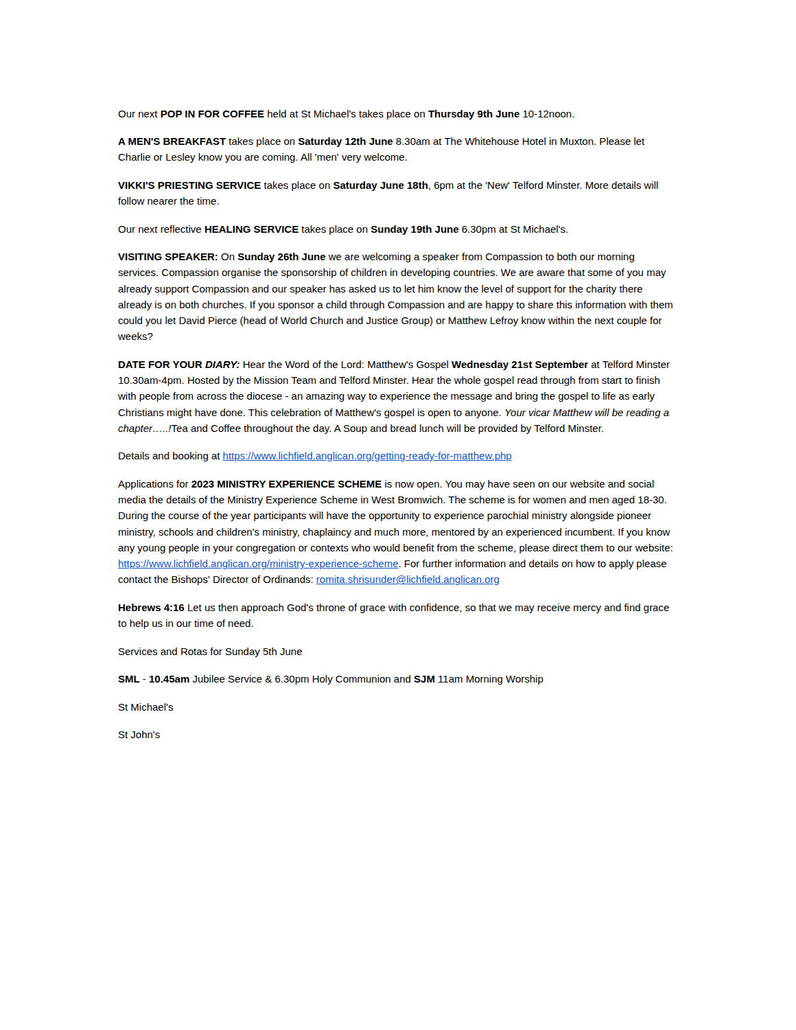Our next POP IN FOR COFFEE held at St Michael's takes place on Thursday 9th June 10-12noon.
A MEN'S BREAKFAST takes place on Saturday 12th June 8.30am at The Whitehouse Hotel in Muxton. Please let Charlie or Lesley know you are coming. All 'men' very welcome.
VIKKI'S PRIESTING SERVICE takes place on Saturday June 18th, 6pm at the 'New' Telford Minster. More details will follow nearer the time.
Our next reflective HEALING SERVICE takes place on Sunday 19th June 6.30pm at St Michael's.
VISITING SPEAKER: On Sunday 26th June we are welcoming a speaker from Compassion to both our morning services. Compassion organise the sponsorship of children in developing countries. We are aware that some of you may already support Compassion and our speaker has asked us to let him know the level of support for the charity there already is on both churches. If you sponsor a child through Compassion and are happy to share this information with them could you let David Pierce (head of World Church and Justice Group) or Matthew Lefroy know within the next couple for weeks?
DATE FOR YOUR DIARY: Hear the Word of the Lord: Matthew's Gospel Wednesday 21st September at Telford Minster 10.30am-4pm. Hosted by the Mission Team and Telford Minster. Hear the whole gospel read through from start to finish with people from across the diocese - an amazing way to experience the message and bring the gospel to life as early Christians might have done. This celebration of Matthew's gospel is open to anyone. Your vicar Matthew will be reading a chapter…..!Tea and Coffee throughout the day. A Soup and bread lunch will be provided by Telford Minster.
Details and booking at https://www.lichfield.anglican.org/getting-ready-for-matthew.php
Applications for 2023 MINISTRY EXPERIENCE SCHEME is now open. You may have seen on our website and social media the details of the Ministry Experience Scheme in West Bromwich. The scheme is for women and men aged 18-30. During the course of the year participants will have the opportunity to experience parochial ministry alongside pioneer ministry, schools and children's ministry, chaplaincy and much more, mentored by an experienced incumbent. If you know any young people in your congregation or contexts who would benefit from the scheme, please direct them to our website: https://www.lichfield.anglican.org/ministry-experience-scheme. For further information and details on how to apply please contact the Bishops' Director of Ordinands: romita.shrisunder@lichfield.anglican.org
Hebrews 4:16 Let us then approach God's throne of grace with confidence, so that we may receive mercy and find grace to help us in our time of need.
Services and Rotas for Sunday 5th June
SML - 10.45am Jubilee Service & 6.30pm Holy Communion and SJM 11am Morning Worship
St Michael's
St John's